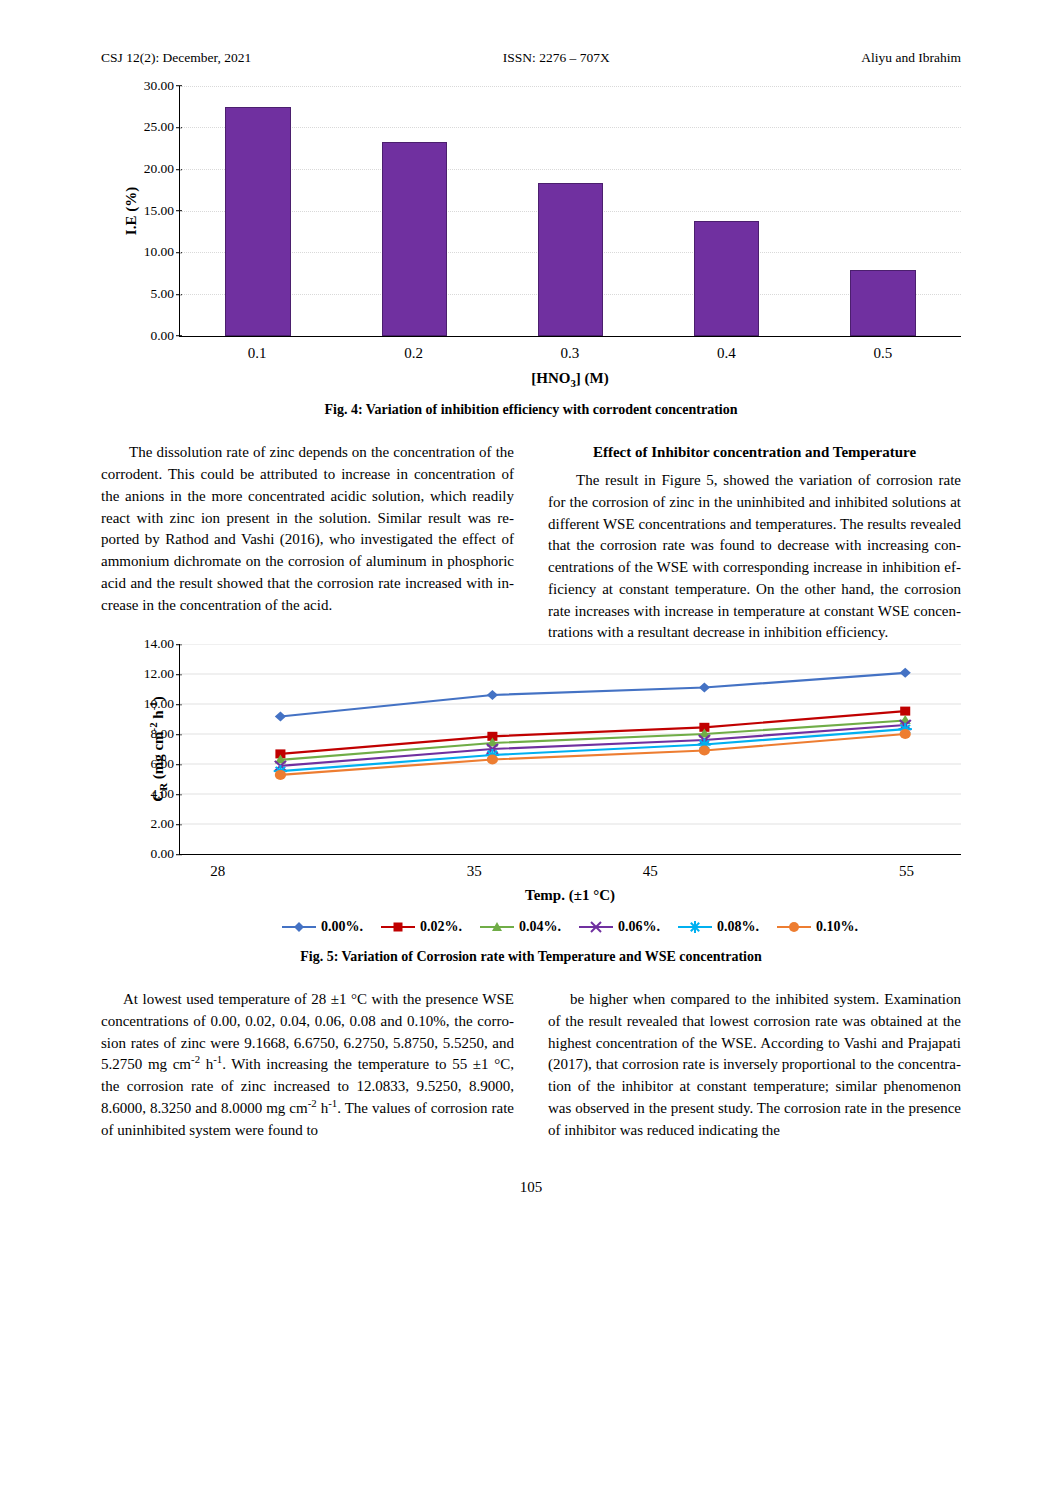CSJ 12(2): December, 2021 ISSN: 2276 – 707X Aliyu and Ibrahim
I.E (%)
30.00
25.00
20.00
15.00
10.00
5.00
0.00
0.10.20.30.40.5
[HNO3] (M)
Fig. 4: Variation of inhibition efficiency with corrodent concentration
The dissolution rate of zinc depends on the concentration of the corrodent. This could be attributed to increase in concentration of the anions in the more concentrated acidic solution, which readily react with zinc ion present in the solution. Similar result was reported by Rathod and Vashi (2016), who investigated the effect of ammonium dichromate on the corrosion of aluminum in phosphoric acid and the result showed that the corrosion rate increased with increase in the concentration of the acid.
Effect of Inhibitor concentration and Temperature
The result in Figure 5, showed the variation of corrosion rate for the corrosion of zinc in the uninhibited and inhibited solutions at different WSE concentrations and temperatures. The results revealed that the corrosion rate was found to decrease with increasing concentrations of the WSE with corresponding increase in inhibition efficiency at constant temperature. On the other hand, the corrosion rate increases with increase in temperature at constant WSE concentrations with a resultant decrease in inhibition efficiency.
CR (mg cm-2 h-1)
14.00
12.00
10.00
8.00
6.00
4.00
2.00
0.00
28354555
Temp. (±1 °C)
0.00%. 0.02%. 0.04%. 0.06%. 0.08%. 0.10%.
Fig. 5: Variation of Corrosion rate with Temperature and WSE concentration
At lowest used temperature of 28 ±1 °C with the presence WSE concentrations of 0.00, 0.02, 0.04, 0.06, 0.08 and 0.10%, the corrosion rates of zinc were 9.1668, 6.6750, 6.2750, 5.8750, 5.5250, and 5.2750 mg cm-2 h-1. With increasing the temperature to 55 ±1 °C, the corrosion rate of zinc increased to 12.0833, 9.5250, 8.9000, 8.6000, 8.3250 and 8.0000 mg cm-2 h-1. The values of corrosion rate of uninhibited system were found to
be higher when compared to the inhibited system. Examination of the result revealed that lowest corrosion rate was obtained at the highest concentration of the WSE. According to Vashi and Prajapati (2017), that corrosion rate is inversely proportional to the concentration of the inhibitor at constant temperature; similar phenomenon was observed in the present study. The corrosion rate in the presence of inhibitor was reduced indicating the
105